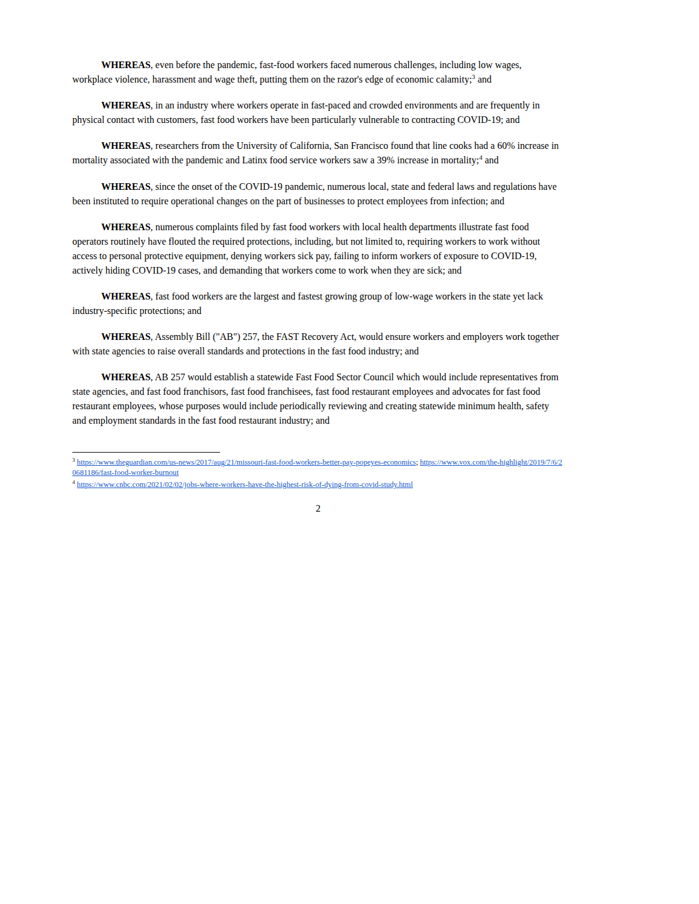WHEREAS, even before the pandemic, fast-food workers faced numerous challenges, including low wages, workplace violence, harassment and wage theft, putting them on the razor's edge of economic calamity;3 and
WHEREAS, in an industry where workers operate in fast-paced and crowded environments and are frequently in physical contact with customers, fast food workers have been particularly vulnerable to contracting COVID-19; and
WHEREAS, researchers from the University of California, San Francisco found that line cooks had a 60% increase in mortality associated with the pandemic and Latinx food service workers saw a 39% increase in mortality;4 and
WHEREAS, since the onset of the COVID-19 pandemic, numerous local, state and federal laws and regulations have been instituted to require operational changes on the part of businesses to protect employees from infection; and
WHEREAS, numerous complaints filed by fast food workers with local health departments illustrate fast food operators routinely have flouted the required protections, including, but not limited to, requiring workers to work without access to personal protective equipment, denying workers sick pay, failing to inform workers of exposure to COVID-19, actively hiding COVID-19 cases, and demanding that workers come to work when they are sick; and
WHEREAS, fast food workers are the largest and fastest growing group of low-wage workers in the state yet lack industry-specific protections; and
WHEREAS, Assembly Bill ("AB") 257, the FAST Recovery Act, would ensure workers and employers work together with state agencies to raise overall standards and protections in the fast food industry; and
WHEREAS, AB 257 would establish a statewide Fast Food Sector Council which would include representatives from state agencies, and fast food franchisors, fast food franchisees, fast food restaurant employees and advocates for fast food restaurant employees, whose purposes would include periodically reviewing and creating statewide minimum health, safety and employment standards in the fast food restaurant industry; and
3 https://www.theguardian.com/us-news/2017/aug/21/missouri-fast-food-workers-better-pay-popeyes-economics; https://www.vox.com/the-highlight/2019/7/6/20681186/fast-food-worker-burnout
4 https://www.cnbc.com/2021/02/02/jobs-where-workers-have-the-highest-risk-of-dying-from-covid-study.html
2